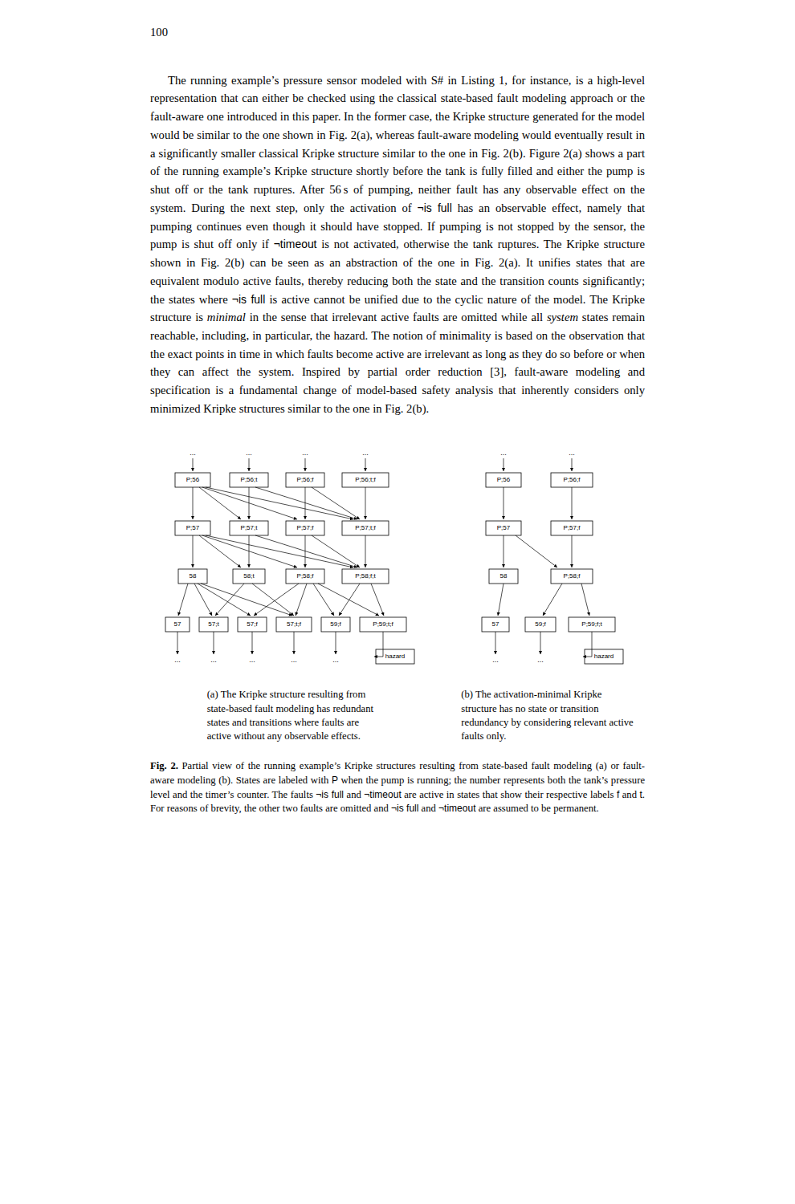100
The running example’s pressure sensor modeled with S# in Listing 1, for instance, is a high-level representation that can either be checked using the classical state-based fault modeling approach or the fault-aware one introduced in this paper. In the former case, the Kripke structure generated for the model would be similar to the one shown in Fig. 2(a), whereas fault-aware modeling would eventually result in a significantly smaller classical Kripke structure similar to the one in Fig. 2(b). Figure 2(a) shows a part of the running example’s Kripke structure shortly before the tank is fully filled and either the pump is shut off or the tank ruptures. After 56 s of pumping, neither fault has any observable effect on the system. During the next step, only the activation of ¬is full has an observable effect, namely that pumping continues even though it should have stopped. If pumping is not stopped by the sensor, the pump is shut off only if ¬timeout is not activated, otherwise the tank ruptures. The Kripke structure shown in Fig. 2(b) can be seen as an abstraction of the one in Fig. 2(a). It unifies states that are equivalent modulo active faults, thereby reducing both the state and the transition counts significantly; the states where ¬is full is active cannot be unified due to the cyclic nature of the model. The Kripke structure is minimal in the sense that irrelevant active faults are omitted while all system states remain reachable, including, in particular, the hazard. The notion of minimality is based on the observation that the exact points in time in which faults become active are irrelevant as long as they do so before or when they can affect the system. Inspired by partial order reduction [3], fault-aware modeling and specification is a fundamental change of model-based safety analysis that inherently considers only minimized Kripke structures similar to the one in Fig. 2(b).
... ... ... ... P;56 P;56;t P;56;f P;56;t;f P;57 P;57;t P;57;f P;57;t;f 58 58;t P;58;f P;58;f;t 57 57;t 57;f 57;t;f 59;f P;59;t;f hazard ... ... ... ... ...
(a) The Kripke structure resulting from state-based fault modeling has redundant states and transitions where faults are active without any observable effects.
... ... P;56 P;56;f P;57 P;57;f 58 P;58;f 57 59;f P;59;f;t hazard ... ...
(b) The activation-minimal Kripke structure has no state or transition redundancy by considering relevant active faults only.
Fig. 2. Partial view of the running example’s Kripke structures resulting from state-based fault modeling (a) or fault-aware modeling (b). States are labeled with P when the pump is running; the number represents both the tank’s pressure level and the timer’s counter. The faults ¬is full and ¬timeout are active in states that show their respective labels f and t. For reasons of brevity, the other two faults are omitted and ¬is full and ¬timeout are assumed to be permanent.